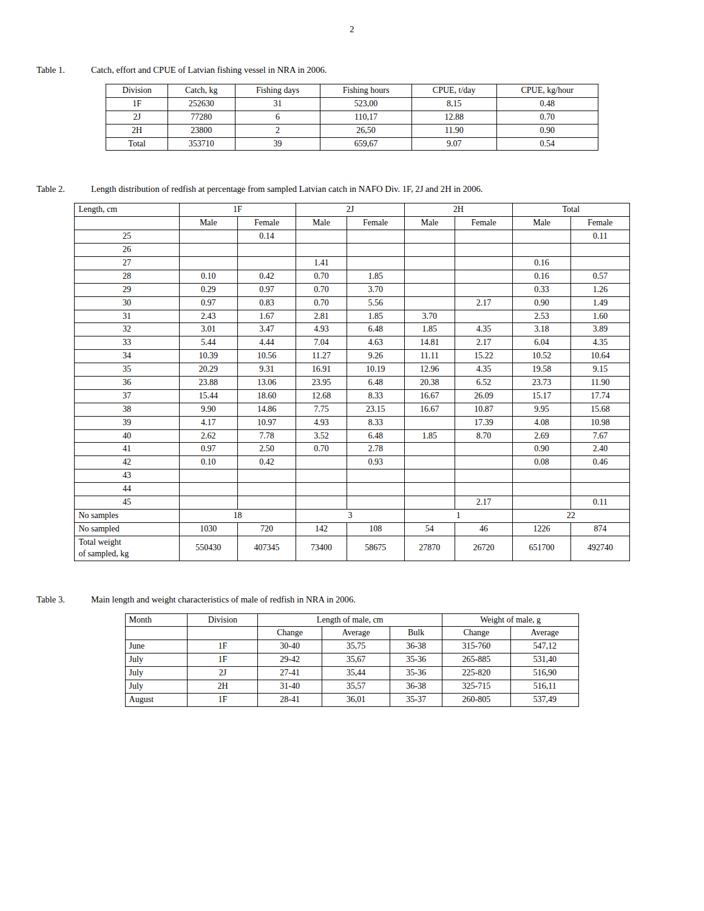2
Table 1. Catch, effort and CPUE of Latvian fishing vessel in NRA in 2006.
| Division | Catch, kg | Fishing days | Fishing hours | CPUE, t/day | CPUE, kg/hour |
| --- | --- | --- | --- | --- | --- |
| 1F | 252630 | 31 | 523,00 | 8,15 | 0.48 |
| 2J | 77280 | 6 | 110,17 | 12.88 | 0.70 |
| 2H | 23800 | 2 | 26,50 | 11.90 | 0.90 |
| Total | 353710 | 39 | 659,67 | 9.07 | 0.54 |
Table 2. Length distribution of redfish at percentage from sampled Latvian catch in NAFO Div. 1F, 2J and 2H in 2006.
| Length, cm | 1F | 2J | 2H | Total |
| --- | --- | --- | --- | --- |
| | Male | Female | Male | Female | Male | Female | Male | Female |
| 25 | | 0.14 | | | | | | 0.11 |
| 26 | | | | | | | | |
| 27 | | | 1.41 | | | | 0.16 | |
| 28 | 0.10 | 0.42 | 0.70 | 1.85 | | | 0.16 | 0.57 |
| 29 | 0.29 | 0.97 | 0.70 | 3.70 | | | 0.33 | 1.26 |
| 30 | 0.97 | 0.83 | 0.70 | 5.56 | | 2.17 | 0.90 | 1.49 |
| 31 | 2.43 | 1.67 | 2.81 | 1.85 | 3.70 | | 2.53 | 1.60 |
| 32 | 3.01 | 3.47 | 4.93 | 6.48 | 1.85 | 4.35 | 3.18 | 3.89 |
| 33 | 5.44 | 4.44 | 7.04 | 4.63 | 14.81 | 2.17 | 6.04 | 4.35 |
| 34 | 10.39 | 10.56 | 11.27 | 9.26 | 11.11 | 15.22 | 10.52 | 10.64 |
| 35 | 20.29 | 9.31 | 16.91 | 10.19 | 12.96 | 4.35 | 19.58 | 9.15 |
| 36 | 23.88 | 13.06 | 23.95 | 6.48 | 20.38 | 6.52 | 23.73 | 11.90 |
| 37 | 15.44 | 18.60 | 12.68 | 8.33 | 16.67 | 26.09 | 15.17 | 17.74 |
| 38 | 9.90 | 14.86 | 7.75 | 23.15 | 16.67 | 10.87 | 9.95 | 15.68 |
| 39 | 4.17 | 10.97 | 4.93 | 8.33 | | 17.39 | 4.08 | 10.98 |
| 40 | 2.62 | 7.78 | 3.52 | 6.48 | 1.85 | 8.70 | 2.69 | 7.67 |
| 41 | 0.97 | 2.50 | 0.70 | 2.78 | | | 0.90 | 2.40 |
| 42 | 0.10 | 0.42 | | 0.93 | | | 0.08 | 0.46 |
| 43 | | | | | | | | |
| 44 | | | | | | | | |
| 45 | | | | | | 2.17 | | 0.11 |
| No samples | 18 | 3 | 1 | 22 |
| No sampled | 1030 | 720 | 142 | 108 | 54 | 46 | 1226 | 874 |
| Total weight of sampled, kg | 550430 | 407345 | 73400 | 58675 | 27870 | 26720 | 651700 | 492740 |
Table 3. Main length and weight characteristics of male of redfish in NRA in 2006.
| Month | Division | Length of male, cm | Weight of male, g |
| --- | --- | --- | --- |
| | | Change | Average | Bulk | Change | Average |
| June | 1F | 30-40 | 35,75 | 36-38 | 315-760 | 547,12 |
| July | 1F | 29-42 | 35,67 | 35-36 | 265-885 | 531,40 |
| July | 2J | 27-41 | 35,44 | 35-36 | 225-820 | 516,90 |
| July | 2H | 31-40 | 35,57 | 36-38 | 325-715 | 516,11 |
| August | 1F | 28-41 | 36,01 | 35-37 | 260-805 | 537,49 |